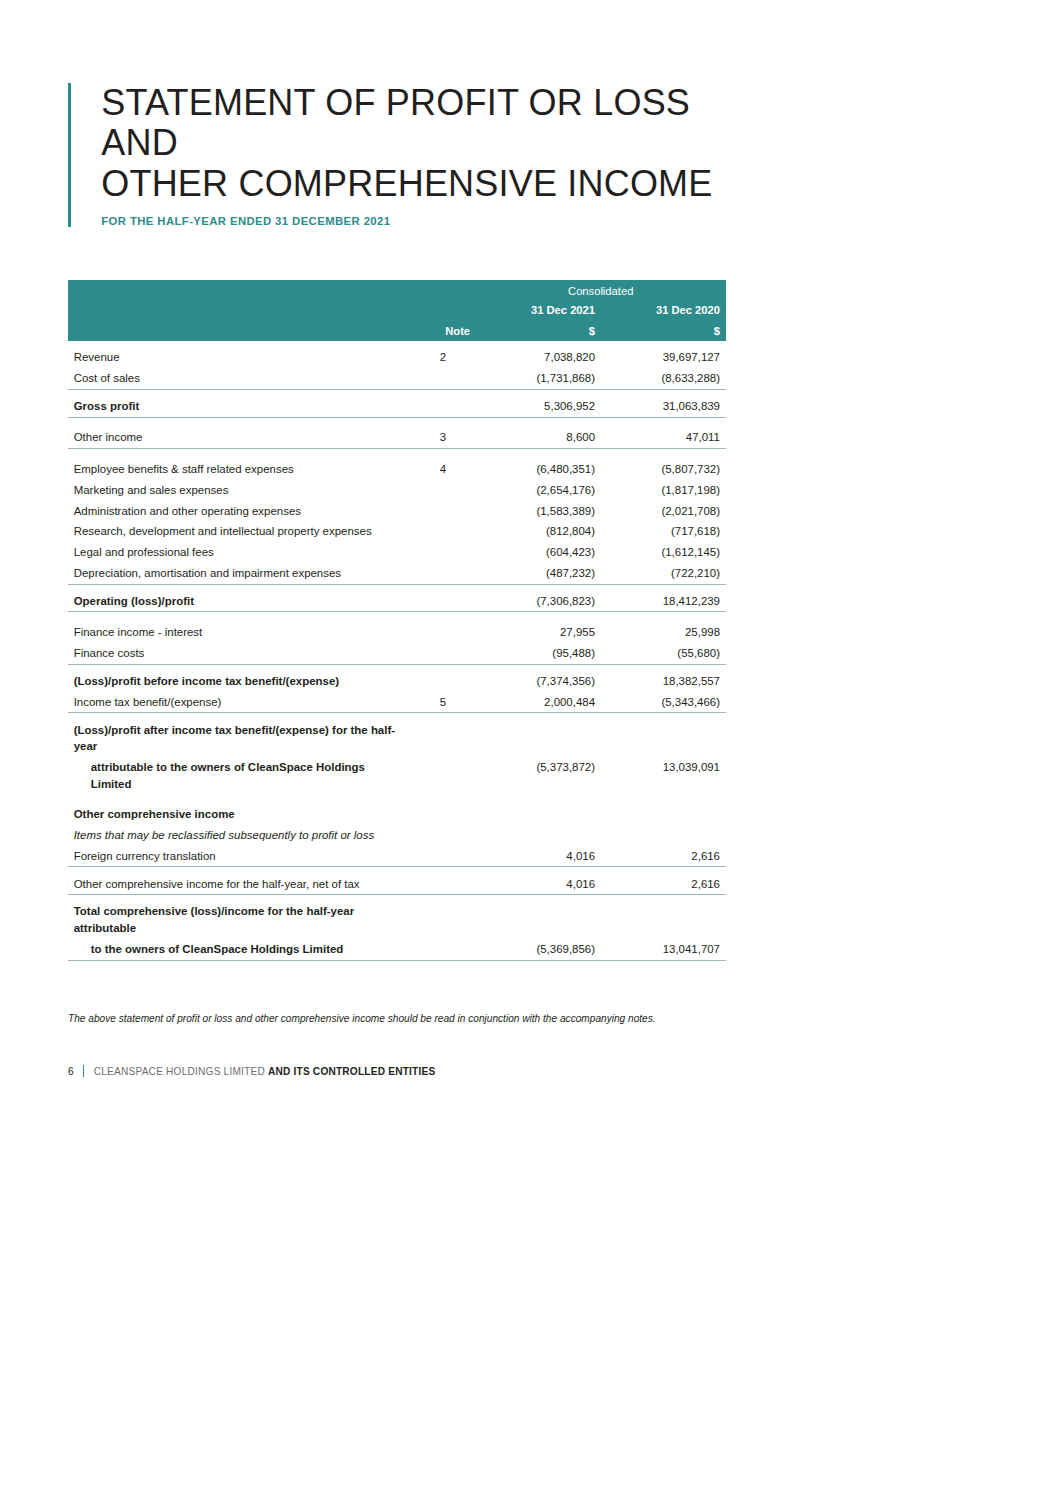Statement of Profit or Loss and
Other Comprehensive Income
For the half-year ended 31 December 2021
| | | Consolidated |
| --- | --- | --- |
| | | 31 Dec 2021 | 31 Dec 2020 |
| | Note | $ | $ |
| Revenue | 2 | 7,038,820 | 39,697,127 |
| Cost of sales | | (1,731,868) | (8,633,288) |
| Gross profit | | 5,306,952 | 31,063,839 |
| Other income | 3 | 8,600 | 47,011 |
| Employee benefits & staff related expenses | 4 | (6,480,351) | (5,807,732) |
| Marketing and sales expenses | | (2,654,176) | (1,817,198) |
| Administration and other operating expenses | | (1,583,389) | (2,021,708) |
| Research, development and intellectual property expenses | | (812,804) | (717,618) |
| Legal and professional fees | | (604,423) | (1,612,145) |
| Depreciation, amortisation and impairment expenses | | (487,232) | (722,210) |
| Operating (loss)/profit | | (7,306,823) | 18,412,239 |
| Finance income - interest | | 27,955 | 25,998 |
| Finance costs | | (95,488) | (55,680) |
| (Loss)/profit before income tax benefit/(expense) | | (7,374,356) | 18,382,557 |
| Income tax benefit/(expense) | 5 | 2,000,484 | (5,343,466) |
| (Loss)/profit after income tax benefit/(expense) for the half-year | | | |
| attributable to the owners of CleanSpace Holdings Limited | | (5,373,872) | 13,039,091 |
| Other comprehensive income | | | |
| Items that may be reclassified subsequently to profit or loss | | | |
| Foreign currency translation | | 4,016 | 2,616 |
| Other comprehensive income for the half-year, net of tax | | 4,016 | 2,616 |
| Total comprehensive (loss)/income for the half-year attributable | | | |
| to the owners of CleanSpace Holdings Limited | | (5,369,856) | 13,041,707 |
The above statement of profit or loss and other comprehensive income should be read in conjunction with the accompanying notes.
6 CLEANSPACE HOLDINGS LIMITED AND ITS CONTROLLED ENTITIES